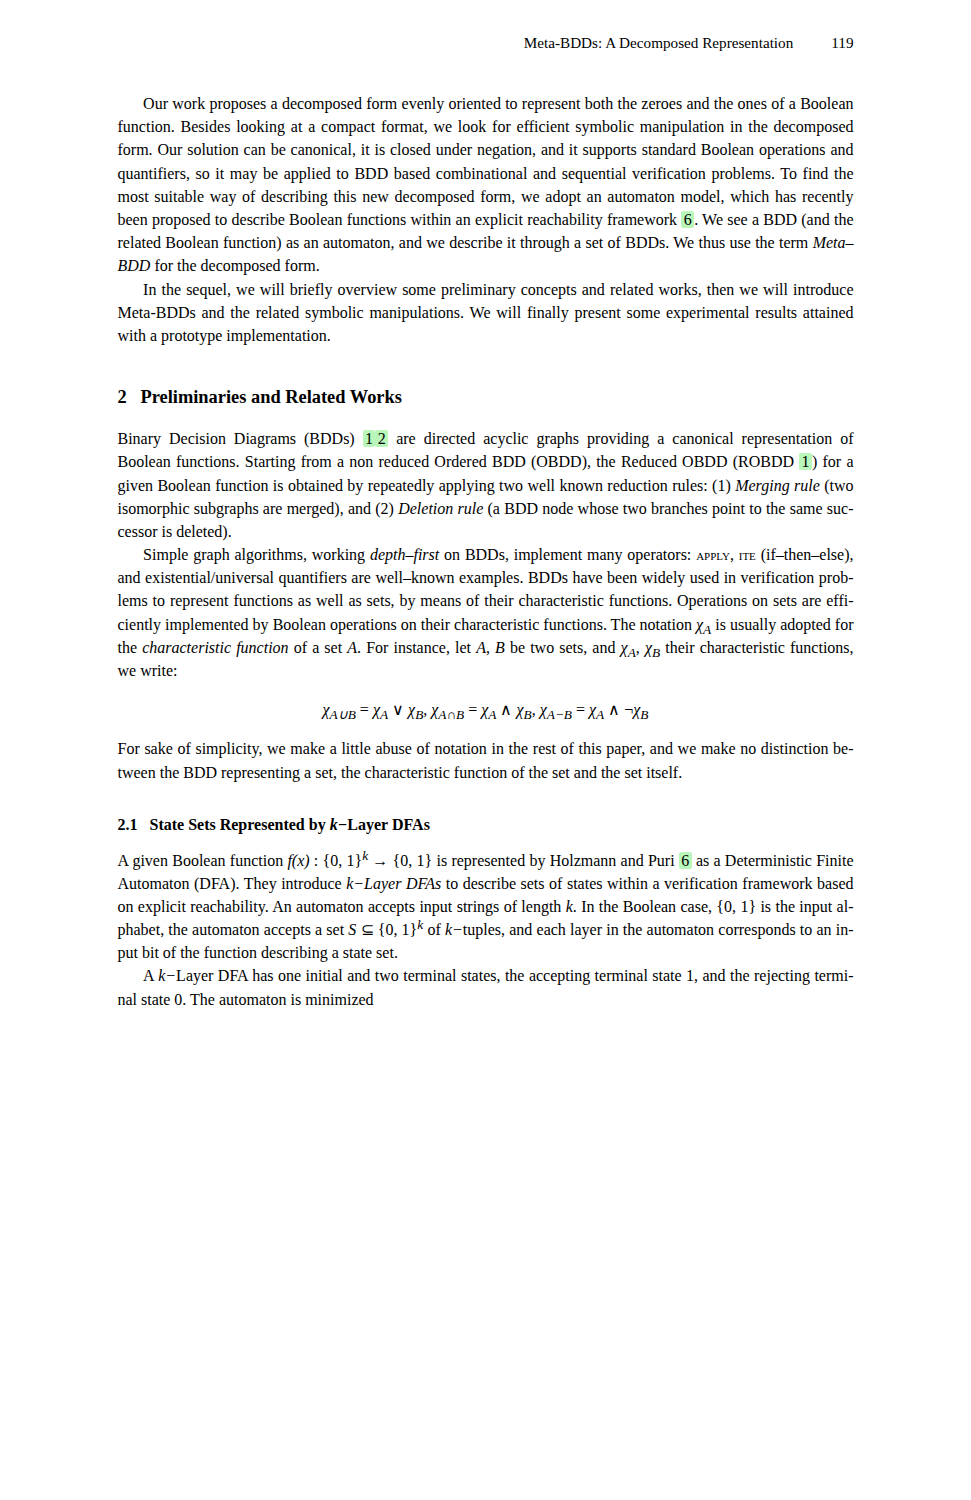Meta-BDDs: A Decomposed Representation 119
Our work proposes a decomposed form evenly oriented to represent both the zeroes and the ones of a Boolean function. Besides looking at a compact format, we look for efficient symbolic manipulation in the decomposed form. Our solution can be canonical, it is closed under negation, and it supports standard Boolean operations and quantifiers, so it may be applied to BDD based combinational and sequential verification problems. To find the most suitable way of describing this new decomposed form, we adopt an automaton model, which has recently been proposed to describe Boolean functions within an explicit reachability framework 6. We see a BDD (and the related Boolean function) as an automaton, and we describe it through a set of BDDs. We thus use the term Meta–BDD for the decomposed form.
In the sequel, we will briefly overview some preliminary concepts and related works, then we will introduce Meta-BDDs and the related symbolic manipulations. We will finally present some experimental results attained with a prototype implementation.
2 Preliminaries and Related Works
Binary Decision Diagrams (BDDs) 12 are directed acyclic graphs providing a canonical representation of Boolean functions. Starting from a non reduced Ordered BDD (OBDD), the Reduced OBDD (ROBDD 1) for a given Boolean function is obtained by repeatedly applying two well known reduction rules: (1) Merging rule (two isomorphic subgraphs are merged), and (2) Deletion rule (a BDD node whose two branches point to the same successor is deleted).
Simple graph algorithms, working depth–first on BDDs, implement many operators: apply, ite (if–then–else), and existential/universal quantifiers are well–known examples. BDDs have been widely used in verification problems to represent functions as well as sets, by means of their characteristic functions. Operations on sets are efficiently implemented by Boolean operations on their characteristic functions. The notation χA is usually adopted for the characteristic function of a set A. For instance, let A, B be two sets, and χA, χB their characteristic functions, we write:
χA∪B = χA ∨ χB, χA∩B = χA ∧ χB, χA−B = χA ∧ ¬χB
For sake of simplicity, we make a little abuse of notation in the rest of this paper, and we make no distinction between the BDD representing a set, the characteristic function of the set and the set itself.
2.1 State Sets Represented by k−Layer DFAs
A given Boolean function f(x) : {0, 1}k → {0, 1} is represented by Holzmann and Puri 6 as a Deterministic Finite Automaton (DFA). They introduce k−Layer DFAs to describe sets of states within a verification framework based on explicit reachability. An automaton accepts input strings of length k. In the Boolean case, {0, 1} is the input alphabet, the automaton accepts a set S ⊆ {0, 1}k of k−tuples, and each layer in the automaton corresponds to an input bit of the function describing a state set.
A k−Layer DFA has one initial and two terminal states, the accepting terminal state 1, and the rejecting terminal state 0. The automaton is minimized